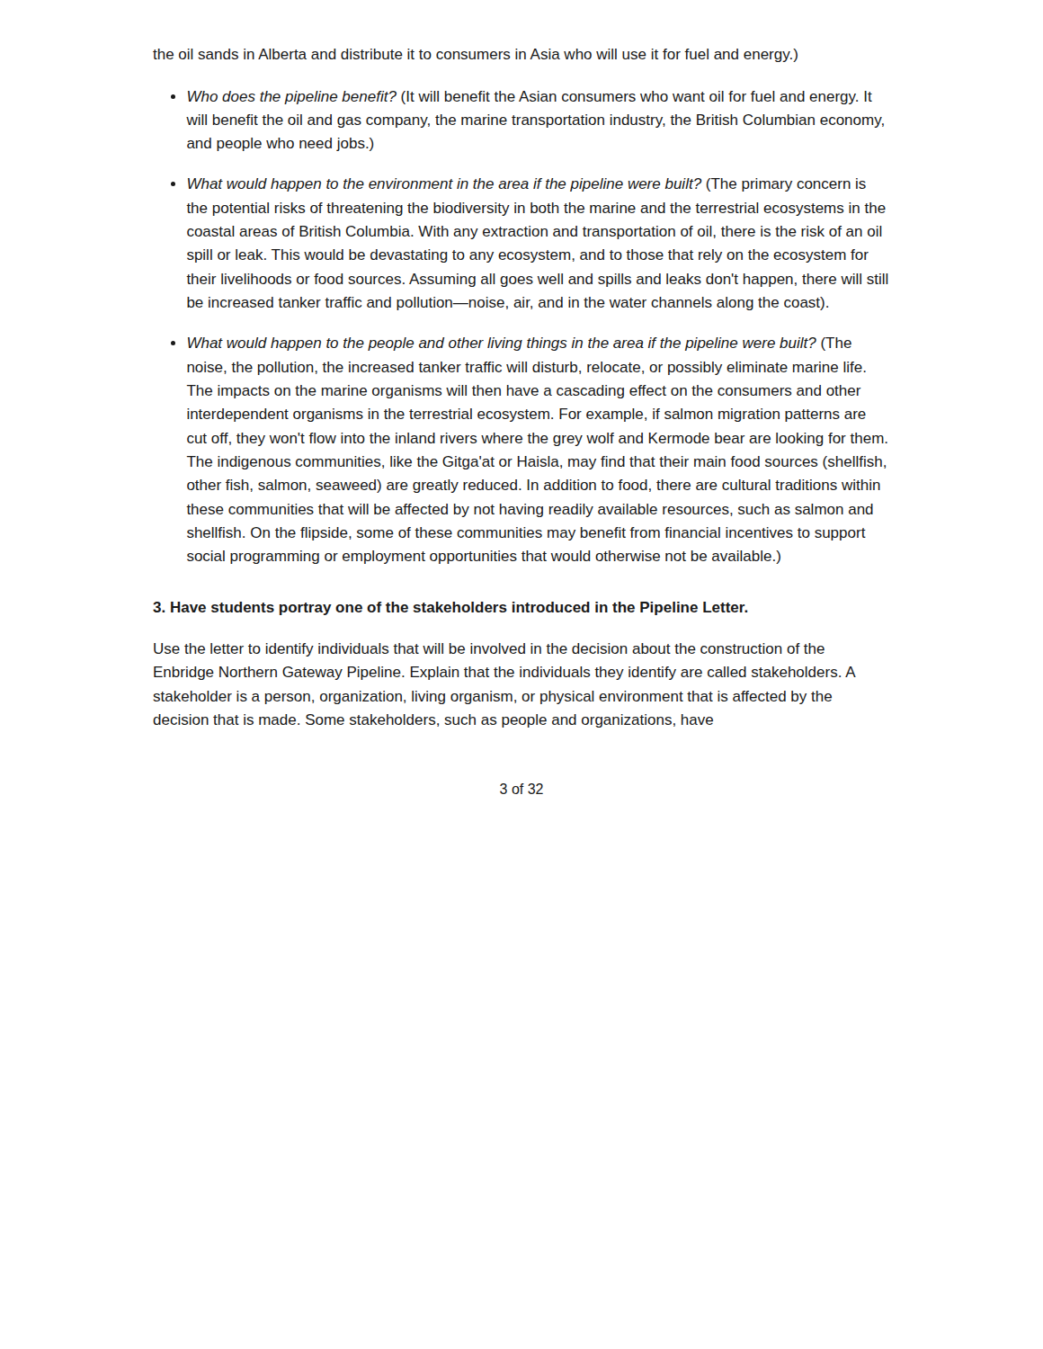the oil sands in Alberta and distribute it to consumers in Asia who will use it for fuel and energy.)
Who does the pipeline benefit? (It will benefit the Asian consumers who want oil for fuel and energy. It will benefit the oil and gas company, the marine transportation industry, the British Columbian economy, and people who need jobs.)
What would happen to the environment in the area if the pipeline were built? (The primary concern is the potential risks of threatening the biodiversity in both the marine and the terrestrial ecosystems in the coastal areas of British Columbia. With any extraction and transportation of oil, there is the risk of an oil spill or leak. This would be devastating to any ecosystem, and to those that rely on the ecosystem for their livelihoods or food sources. Assuming all goes well and spills and leaks don't happen, there will still be increased tanker traffic and pollution—noise, air, and in the water channels along the coast).
What would happen to the people and other living things in the area if the pipeline were built? (The noise, the pollution, the increased tanker traffic will disturb, relocate, or possibly eliminate marine life. The impacts on the marine organisms will then have a cascading effect on the consumers and other interdependent organisms in the terrestrial ecosystem. For example, if salmon migration patterns are cut off, they won't flow into the inland rivers where the grey wolf and Kermode bear are looking for them. The indigenous communities, like the Gitga'at or Haisla, may find that their main food sources (shellfish, other fish, salmon, seaweed) are greatly reduced. In addition to food, there are cultural traditions within these communities that will be affected by not having readily available resources, such as salmon and shellfish. On the flipside, some of these communities may benefit from financial incentives to support social programming or employment opportunities that would otherwise not be available.)
3. Have students portray one of the stakeholders introduced in the Pipeline Letter.
Use the letter to identify individuals that will be involved in the decision about the construction of the Enbridge Northern Gateway Pipeline. Explain that the individuals they identify are called stakeholders. A stakeholder is a person, organization, living organism, or physical environment that is affected by the decision that is made. Some stakeholders, such as people and organizations, have
3 of 32